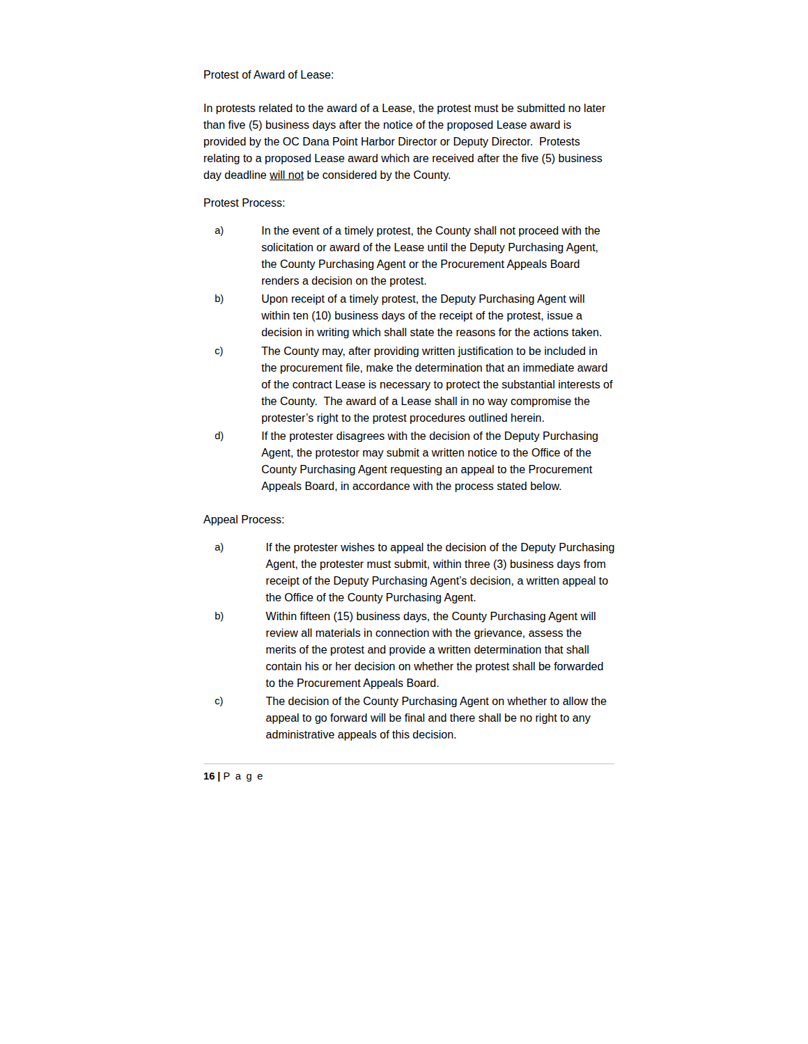Protest of Award of Lease:
In protests related to the award of a Lease, the protest must be submitted no later than five (5) business days after the notice of the proposed Lease award is provided by the OC Dana Point Harbor Director or Deputy Director. Protests relating to a proposed Lease award which are received after the five (5) business day deadline will not be considered by the County.
Protest Process:
In the event of a timely protest, the County shall not proceed with the solicitation or award of the Lease until the Deputy Purchasing Agent, the County Purchasing Agent or the Procurement Appeals Board renders a decision on the protest.
Upon receipt of a timely protest, the Deputy Purchasing Agent will within ten (10) business days of the receipt of the protest, issue a decision in writing which shall state the reasons for the actions taken.
The County may, after providing written justification to be included in the procurement file, make the determination that an immediate award of the contract Lease is necessary to protect the substantial interests of the County. The award of a Lease shall in no way compromise the protester’s right to the protest procedures outlined herein.
If the protester disagrees with the decision of the Deputy Purchasing Agent, the protestor may submit a written notice to the Office of the County Purchasing Agent requesting an appeal to the Procurement Appeals Board, in accordance with the process stated below.
Appeal Process:
If the protester wishes to appeal the decision of the Deputy Purchasing Agent, the protester must submit, within three (3) business days from receipt of the Deputy Purchasing Agent’s decision, a written appeal to the Office of the County Purchasing Agent.
Within fifteen (15) business days, the County Purchasing Agent will review all materials in connection with the grievance, assess the merits of the protest and provide a written determination that shall contain his or her decision on whether the protest shall be forwarded to the Procurement Appeals Board.
The decision of the County Purchasing Agent on whether to allow the appeal to go forward will be final and there shall be no right to any administrative appeals of this decision.
16 | P a g e